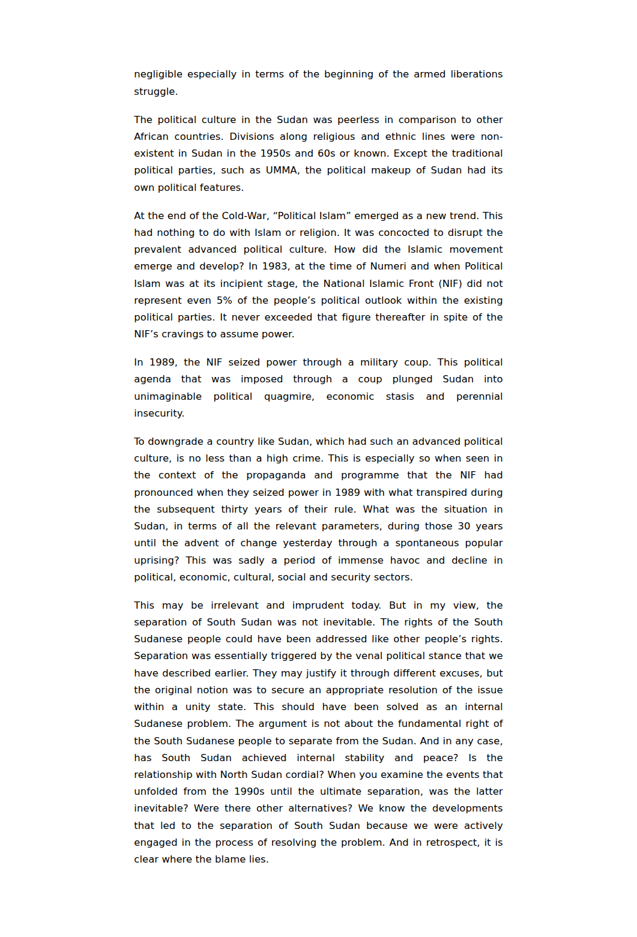negligible especially in terms of the beginning of the armed liberations struggle.
The political culture in the Sudan was peerless in comparison to other African countries. Divisions along religious and ethnic lines were non-existent in Sudan in the 1950s and 60s or known. Except the traditional political parties, such as UMMA, the political makeup of Sudan had its own political features.
At the end of the Cold-War, “Political Islam” emerged as a new trend. This had nothing to do with Islam or religion. It was concocted to disrupt the prevalent advanced political culture. How did the Islamic movement emerge and develop? In 1983, at the time of Numeri and when Political Islam was at its incipient stage, the National Islamic Front (NIF) did not represent even 5% of the people’s political outlook within the existing political parties. It never exceeded that figure thereafter in spite of the NIF’s cravings to assume power.
In 1989, the NIF seized power through a military coup. This political agenda that was imposed through a coup plunged Sudan into unimaginable political quagmire, economic stasis and perennial insecurity.
To downgrade a country like Sudan, which had such an advanced political culture, is no less than a high crime. This is especially so when seen in the context of the propaganda and programme that the NIF had pronounced when they seized power in 1989 with what transpired during the subsequent thirty years of their rule. What was the situation in Sudan, in terms of all the relevant parameters, during those 30 years until the advent of change yesterday through a spontaneous popular uprising? This was sadly a period of immense havoc and decline in political, economic, cultural, social and security sectors.
This may be irrelevant and imprudent today. But in my view, the separation of South Sudan was not inevitable. The rights of the South Sudanese people could have been addressed like other people’s rights. Separation was essentially triggered by the venal political stance that we have described earlier. They may justify it through different excuses, but the original notion was to secure an appropriate resolution of the issue within a unity state. This should have been solved as an internal Sudanese problem. The argument is not about the fundamental right of the South Sudanese people to separate from the Sudan. And in any case, has South Sudan achieved internal stability and peace? Is the relationship with North Sudan cordial? When you examine the events that unfolded from the 1990s until the ultimate separation, was the latter inevitable? Were there other alternatives? We know the developments that led to the separation of South Sudan because we were actively engaged in the process of resolving the problem. And in retrospect, it is clear where the blame lies.